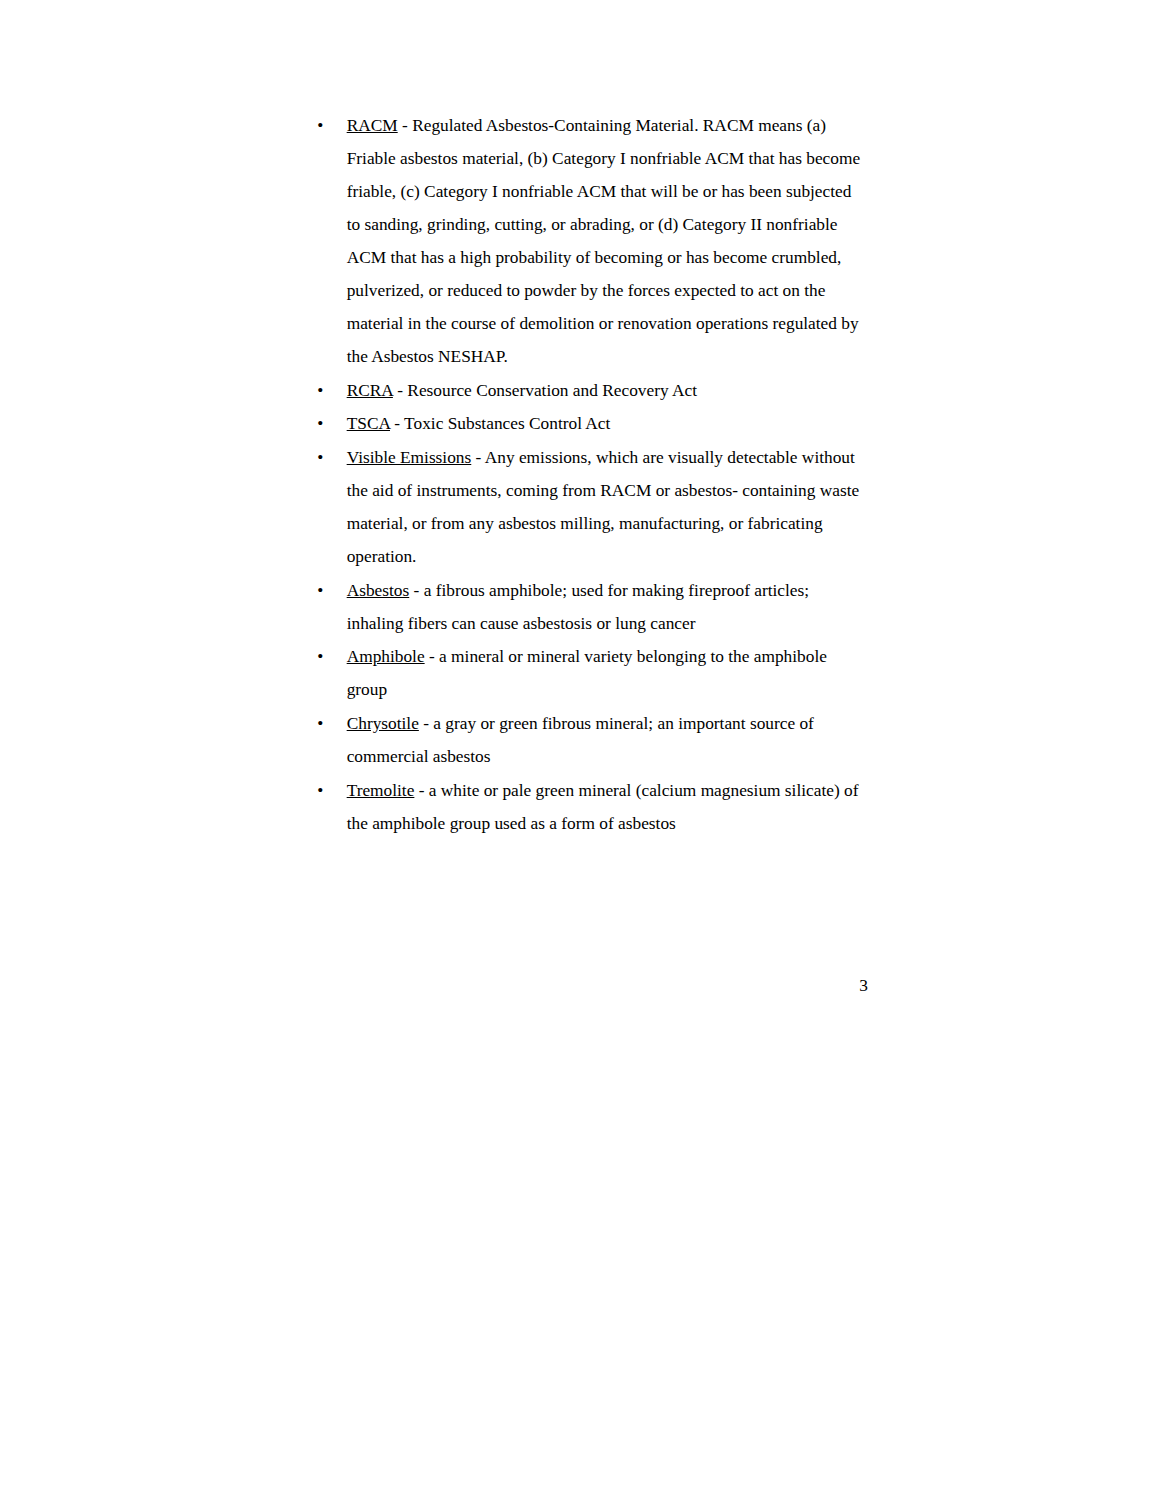RACM - Regulated Asbestos-Containing Material. RACM means (a) Friable asbestos material, (b) Category I nonfriable ACM that has become friable, (c) Category I nonfriable ACM that will be or has been subjected to sanding, grinding, cutting, or abrading, or (d) Category II nonfriable ACM that has a high probability of becoming or has become crumbled, pulverized, or reduced to powder by the forces expected to act on the material in the course of demolition or renovation operations regulated by the Asbestos NESHAP.
RCRA - Resource Conservation and Recovery Act
TSCA - Toxic Substances Control Act
Visible Emissions - Any emissions, which are visually detectable without the aid of instruments, coming from RACM or asbestos- containing waste material, or from any asbestos milling, manufacturing, or fabricating operation.
Asbestos - a fibrous amphibole; used for making fireproof articles; inhaling fibers can cause asbestosis or lung cancer
Amphibole - a mineral or mineral variety belonging to the amphibole group
Chrysotile - a gray or green fibrous mineral; an important source of commercial asbestos
Tremolite - a white or pale green mineral (calcium magnesium silicate) of the amphibole group used as a form of asbestos
3